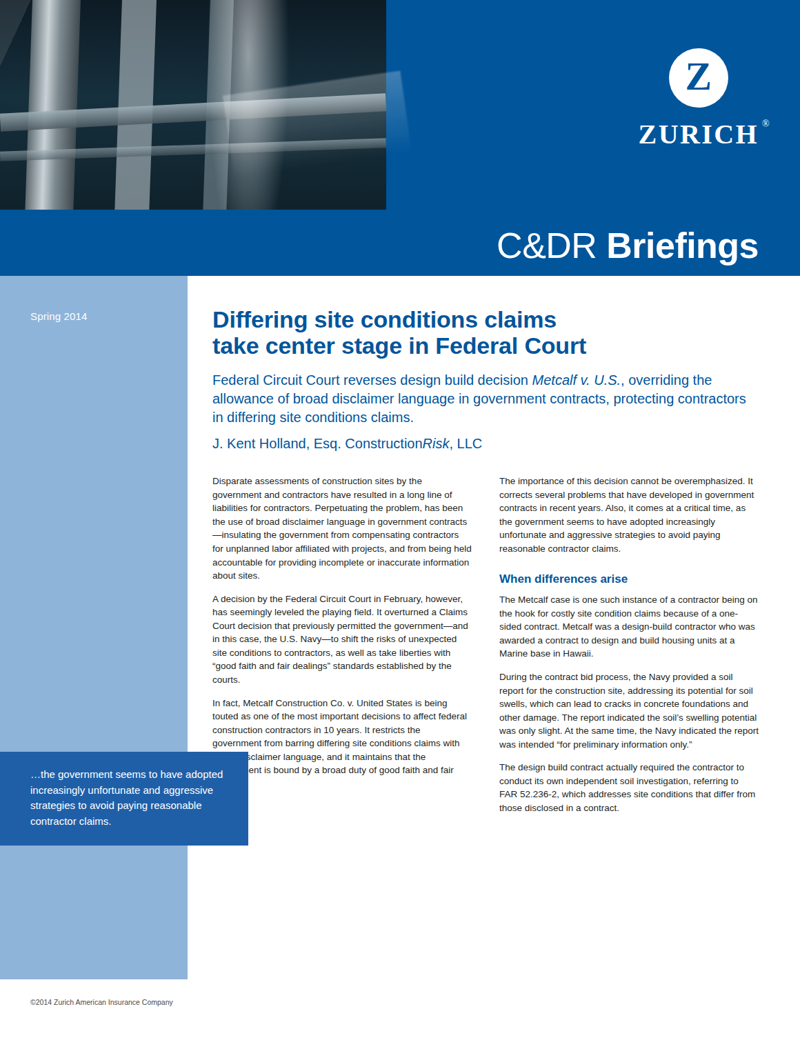Z
ZURICH®
C&DR Briefings
Spring 2014
…the government seems to have adopted increasingly unfortunate and aggressive strategies to avoid paying reasonable contractor claims.
Differing site conditions claims
take center stage in Federal Court
Federal Circuit Court reverses design build decision Metcalf v. U.S., overriding the allowance of broad disclaimer language in government contracts, protecting contractors in differing site conditions claims.
J. Kent Holland, Esq. ConstructionRisk, LLC
Disparate assessments of construction sites by the government and contractors have resulted in a long line of liabilities for contractors. Perpetuating the problem, has been the use of broad disclaimer language in government contracts—insulating the government from compensating contractors for unplanned labor affiliated with projects, and from being held accountable for providing incomplete or inaccurate information about sites.
A decision by the Federal Circuit Court in February, however, has seemingly leveled the playing field. It overturned a Claims Court decision that previously permitted the government—and in this case, the U.S. Navy—to shift the risks of unexpected site conditions to contractors, as well as take liberties with “good faith and fair dealings” standards established by the courts.
In fact, Metcalf Construction Co. v. United States is being touted as one of the most important decisions to affect federal construction contractors in 10 years. It restricts the government from barring differing site conditions claims with broad disclaimer language, and it maintains that the government is bound by a broad duty of good faith and fair dealing.
The importance of this decision cannot be overemphasized. It corrects several problems that have developed in government contracts in recent years. Also, it comes at a critical time, as the government seems to have adopted increasingly unfortunate and aggressive strategies to avoid paying reasonable contractor claims.
When differences arise
The Metcalf case is one such instance of a contractor being on the hook for costly site condition claims because of a one-sided contract. Metcalf was a design-build contractor who was awarded a contract to design and build housing units at a Marine base in Hawaii.
During the contract bid process, the Navy provided a soil report for the construction site, addressing its potential for soil swells, which can lead to cracks in concrete foundations and other damage. The report indicated the soil’s swelling potential was only slight. At the same time, the Navy indicated the report was intended “for preliminary information only.”
The design build contract actually required the contractor to conduct its own independent soil investigation, referring to FAR 52.236-2, which addresses site conditions that differ from those disclosed in a contract.
©2014 Zurich American Insurance Company